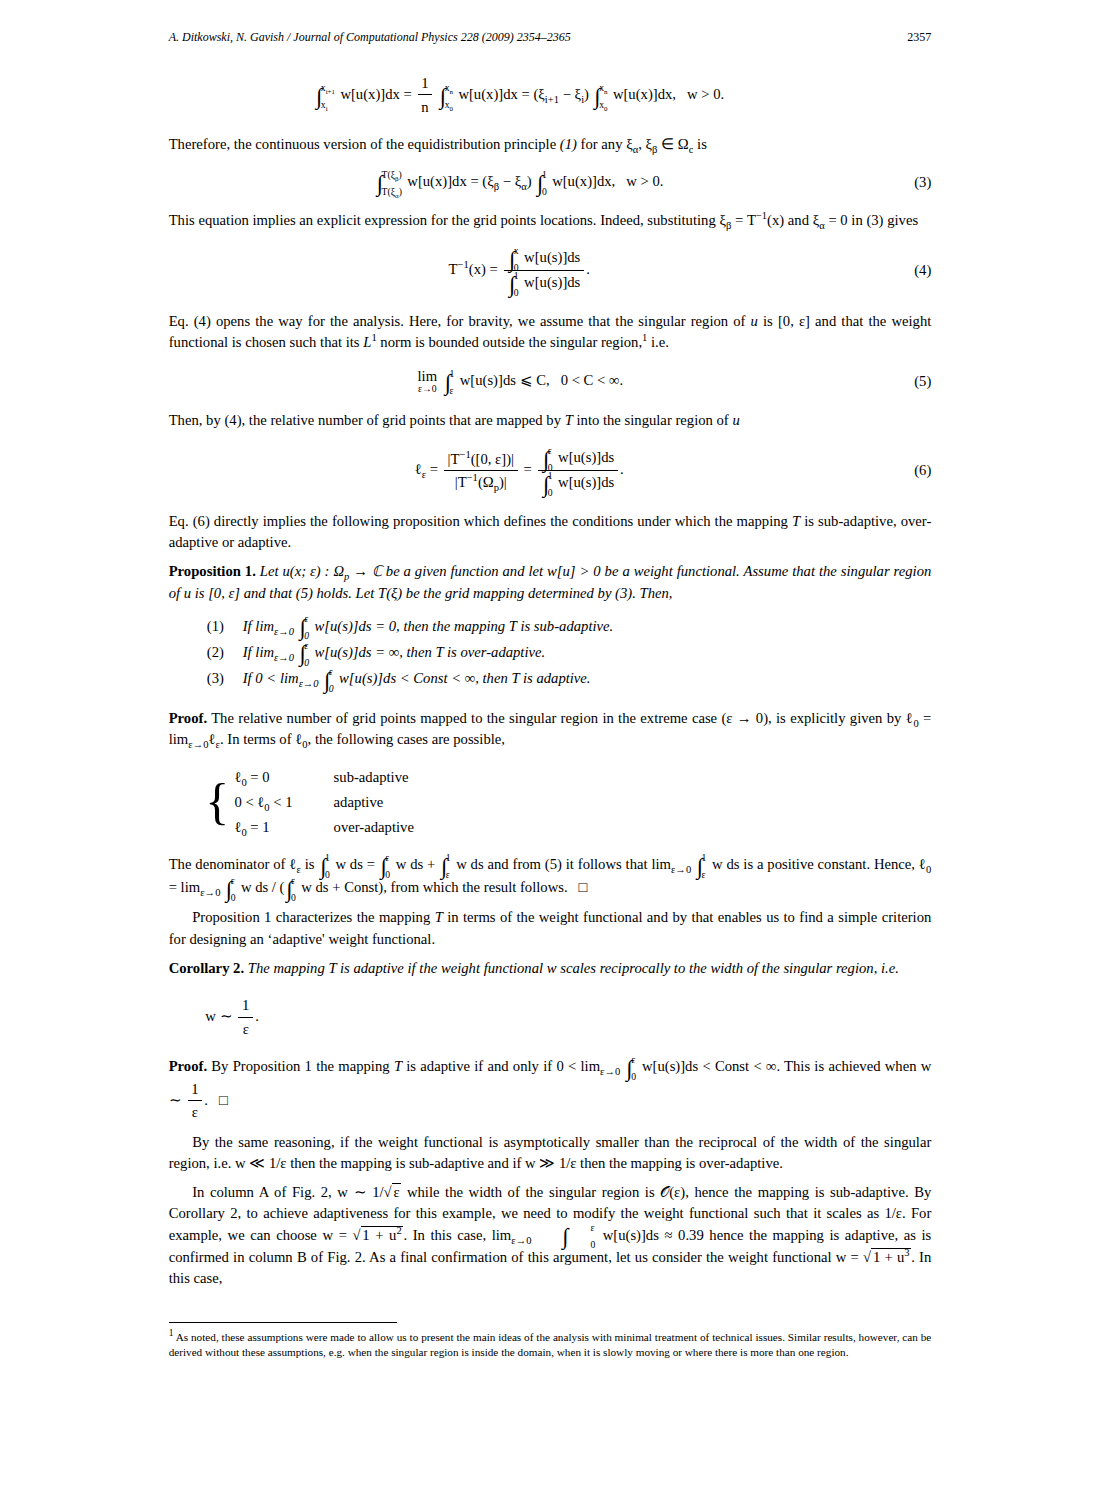A. Ditkowski, N. Gavish / Journal of Computational Physics 228 (2009) 2354–2365 2357
∫xi+1 xi w[u(x)]dx = 1 n ∫xn x0 w[u(x)]dx = (ξi+1 − ξi) ∫xn x0 w[u(x)]dx, w > 0.
Therefore, the continuous version of the equidistribution principle (1) for any ξα, ξβ ∈ Ωc is
∫T(ξβ) T(ξα) w[u(x)]dx = (ξβ − ξα) ∫10 w[u(x)]dx, w > 0.
(3)
This equation implies an explicit expression for the grid points locations. Indeed, substituting ξβ = T−1(x) and ξα = 0 in (3) gives
T−1(x) = ∫x 0 w[u(s)]ds ∫10 w[u(s)]ds .
(4)
Eq. (4) opens the way for the analysis. Here, for bravity, we assume that the singular region of u is [0, ε] and that the weight functional is chosen such that its L1 norm is bounded outside the singular region,1 i.e.
lim ε→0 ∫1 ε w[u(s)]ds ⩽ C, 0 < C < ∞.
(5)
Then, by (4), the relative number of grid points that are mapped by T into the singular region of u
ℓε = |T−1([0, ε])| |T−1(Ωp)| = ∫ε 0 w[u(s)]ds ∫10 w[u(s)]ds .
(6)
Eq. (6) directly implies the following proposition which defines the conditions under which the mapping T is sub-adaptive, over-adaptive or adaptive.
Proposition 1. Let u(x; ε) : Ωp → ℂ be a given function and let w[u] > 0 be a weight functional. Assume that the singular region of u is [0, ε] and that (5) holds. Let T(ξ) be the grid mapping determined by (3). Then,
(1) If limε→0 ∫ε 0 w[u(s)]ds = 0, then the mapping T is sub-adaptive.
(2) If limε→0 ∫ε 0 w[u(s)]ds = ∞, then T is over-adaptive.
(3) If 0 < limε→0 ∫ε 0 w[u(s)]ds < Const < ∞, then T is adaptive.
Proof. The relative number of grid points mapped to the singular region in the extreme case (ε → 0), is explicitly given by ℓ0 = limε→0ℓε. In terms of ℓ0, the following cases are possible,
{
| ℓ 0 = 0 | sub-adaptive |
| 0 < ℓ 0 < 1 | adaptive |
| ℓ 0 = 1 | over-adaptive |
The denominator of ℓε is ∫10 w ds = ∫ε 0 w ds + ∫1 ε w ds and from (5) it follows that limε→0 ∫1 ε w ds is a positive constant. Hence, ℓ0 = limε→0 ∫ε 0 w ds / (∫ε 0 w ds + Const), from which the result follows. □
Proposition 1 characterizes the mapping T in terms of the weight functional and by that enables us to find a simple criterion for designing an ‘adaptive' weight functional.
Corollary 2. The mapping T is adaptive if the weight functional w scales reciprocally to the width of the singular region, i.e.
w ∼ 1 ε.
Proof. By Proposition 1 the mapping T is adaptive if and only if 0 < limε→0 ∫ε 0 w[u(s)]ds < Const < ∞. This is achieved when w ∼ 1 ε. □
By the same reasoning, if the weight functional is asymptotically smaller than the reciprocal of the width of the singular region, i.e. w ≪ 1/ε then the mapping is sub-adaptive and if w ≫ 1/ε then the mapping is over-adaptive.
In column A of Fig. 2, w ∼ 1/√ε while the width of the singular region is 𝒪(ε), hence the mapping is sub-adaptive. By Corollary 2, to achieve adaptiveness for this example, we need to modify the weight functional such that it scales as 1/ε. For example, we can choose w = √1 + u2. In this case, limε→0 ∫ε 0 w[u(s)]ds ≈ 0.39 hence the mapping is adaptive, as is confirmed in column B of Fig. 2. As a final confirmation of this argument, let us consider the weight functional w = √1 + u3. In this case,
1 As noted, these assumptions were made to allow us to present the main ideas of the analysis with minimal treatment of technical issues. Similar results, however, can be derived without these assumptions, e.g. when the singular region is inside the domain, when it is slowly moving or where there is more than one region.